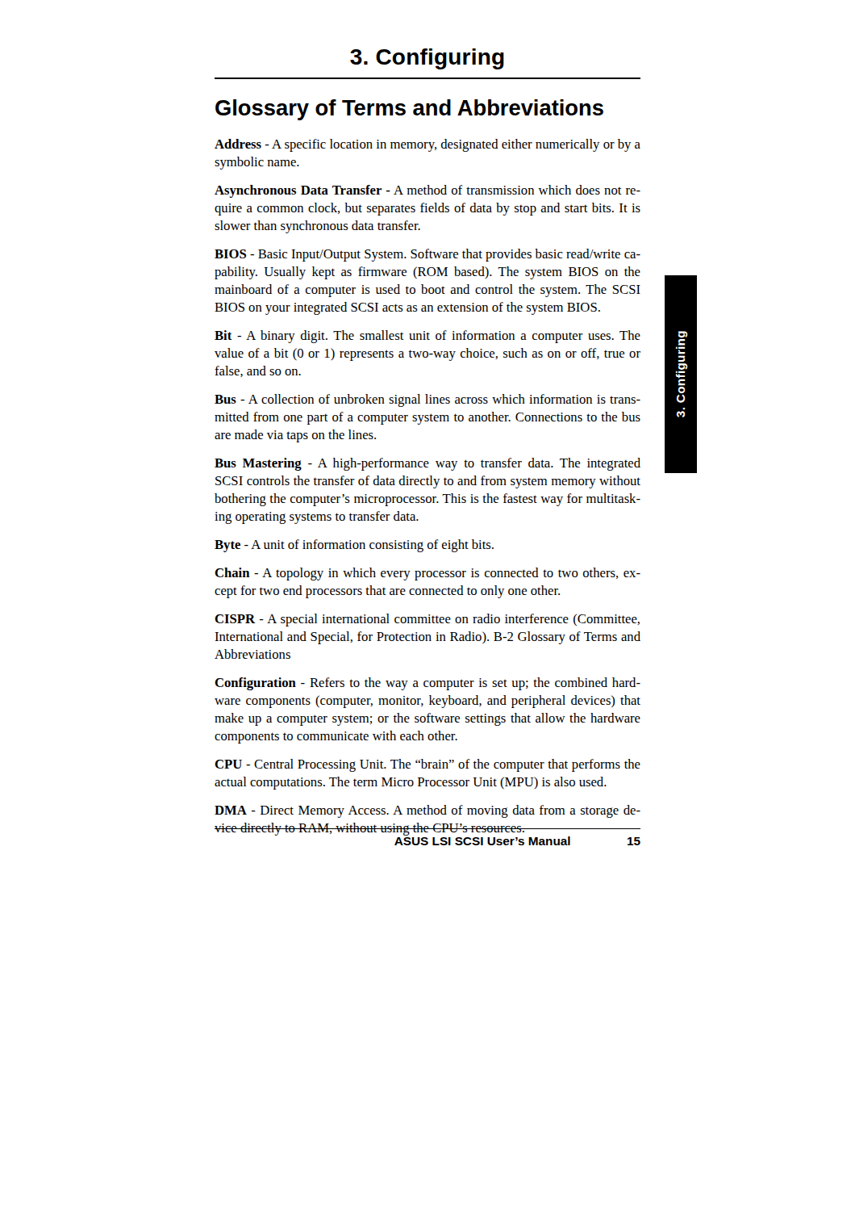3. Configuring
Glossary of Terms and Abbreviations
Address - A specific location in memory, designated either numerically or by a symbolic name.
Asynchronous Data Transfer - A method of transmission which does not require a common clock, but separates fields of data by stop and start bits. It is slower than synchronous data transfer.
BIOS - Basic Input/Output System. Software that provides basic read/write capability. Usually kept as firmware (ROM based). The system BIOS on the mainboard of a computer is used to boot and control the system. The SCSI BIOS on your integrated SCSI acts as an extension of the system BIOS.
Bit - A binary digit. The smallest unit of information a computer uses. The value of a bit (0 or 1) represents a two-way choice, such as on or off, true or false, and so on.
Bus - A collection of unbroken signal lines across which information is transmitted from one part of a computer system to another. Connections to the bus are made via taps on the lines.
Bus Mastering - A high-performance way to transfer data. The integrated SCSI controls the transfer of data directly to and from system memory without bothering the computer’s microprocessor. This is the fastest way for multitasking operating systems to transfer data.
Byte - A unit of information consisting of eight bits.
Chain - A topology in which every processor is connected to two others, except for two end processors that are connected to only one other.
CISPR - A special international committee on radio interference (Committee, International and Special, for Protection in Radio). B-2 Glossary of Terms and Abbreviations
Configuration - Refers to the way a computer is set up; the combined hardware components (computer, monitor, keyboard, and peripheral devices) that make up a computer system; or the software settings that allow the hardware components to communicate with each other.
CPU - Central Processing Unit. The “brain” of the computer that performs the actual computations. The term Micro Processor Unit (MPU) is also used.
DMA - Direct Memory Access. A method of moving data from a storage device directly to RAM, without using the CPU’s resources.
3. Configuring
ASUS LSI SCSI User’s Manual
15